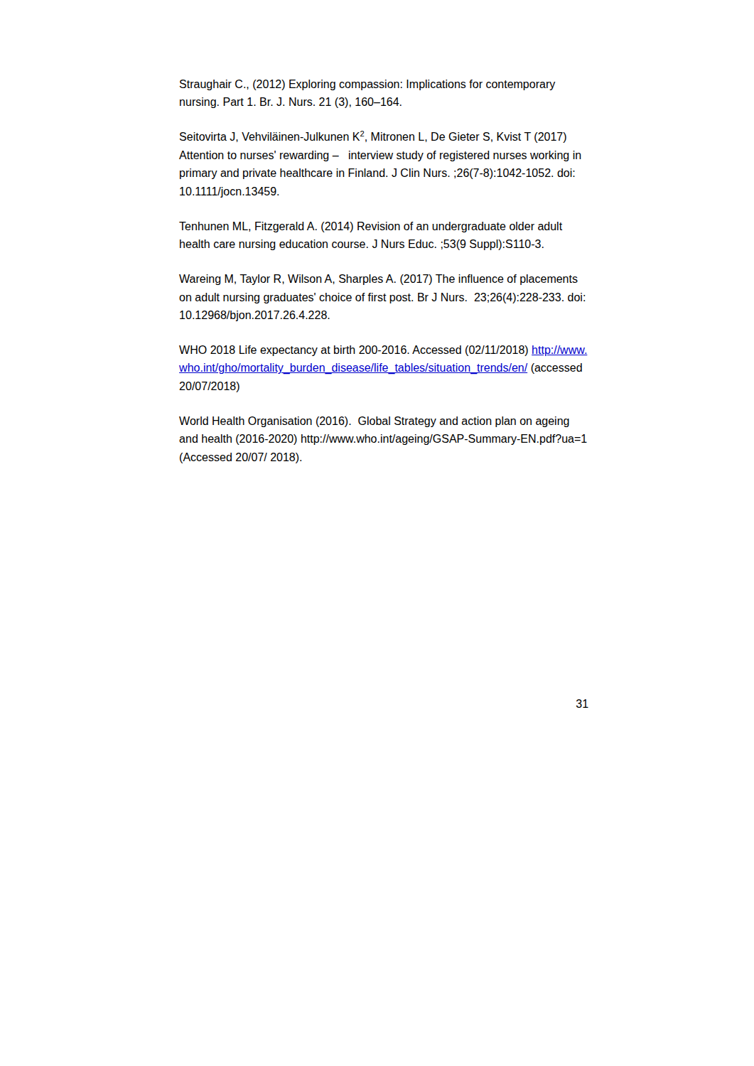Straughair C., (2012) Exploring compassion: Implications for contemporary nursing. Part 1. Br. J. Nurs. 21 (3), 160–164.
Seitovirta J, Vehviläinen-Julkunen K2, Mitronen L, De Gieter S, Kvist T (2017) Attention to nurses' rewarding – interview study of registered nurses working in primary and private healthcare in Finland. J Clin Nurs. ;26(7-8):1042-1052. doi: 10.1111/jocn.13459.
Tenhunen ML, Fitzgerald A. (2014) Revision of an undergraduate older adult health care nursing education course. J Nurs Educ. ;53(9 Suppl):S110-3.
Wareing M, Taylor R, Wilson A, Sharples A. (2017) The influence of placements on adult nursing graduates' choice of first post. Br J Nurs. 23;26(4):228-233. doi: 10.12968/bjon.2017.26.4.228.
WHO 2018 Life expectancy at birth 200-2016. Accessed (02/11/2018) http://www.who.int/gho/mortality_burden_disease/life_tables/situation_trends/en/ (accessed 20/07/2018)
World Health Organisation (2016). Global Strategy and action plan on ageing and health (2016-2020) http://www.who.int/ageing/GSAP-Summary-EN.pdf?ua=1 (Accessed 20/07/ 2018).
31